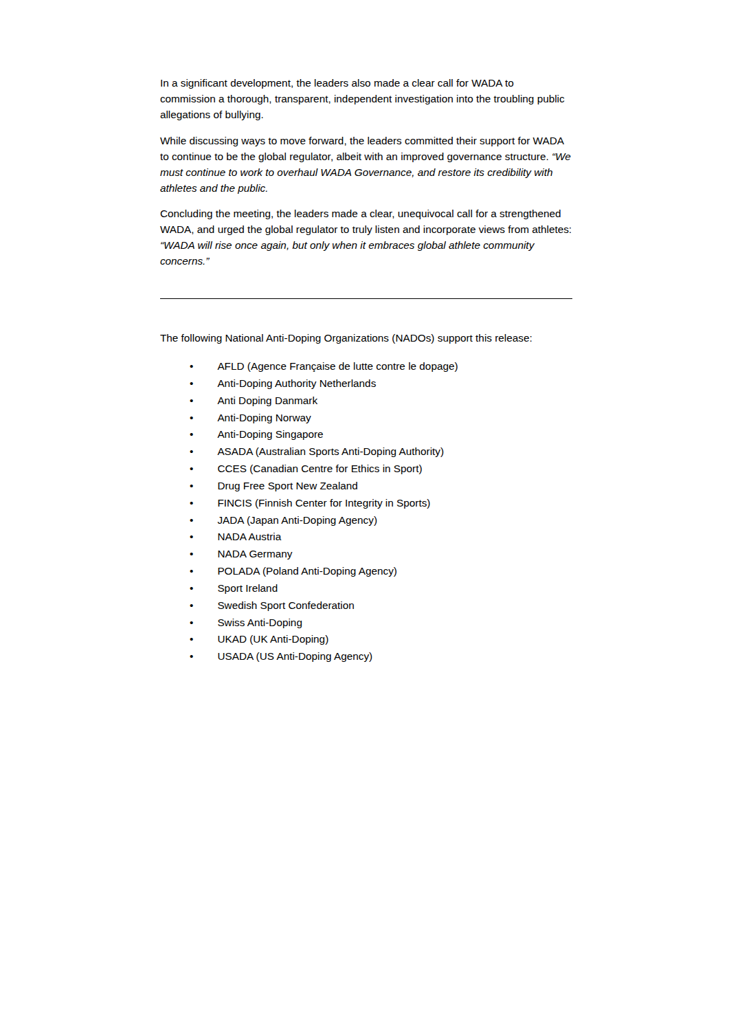In a significant development, the leaders also made a clear call for WADA to commission a thorough, transparent, independent investigation into the troubling public allegations of bullying.
While discussing ways to move forward, the leaders committed their support for WADA to continue to be the global regulator, albeit with an improved governance structure. “We must continue to work to overhaul WADA Governance, and restore its credibility with athletes and the public.
Concluding the meeting, the leaders made a clear, unequivocal call for a strengthened WADA, and urged the global regulator to truly listen and incorporate views from athletes: “WADA will rise once again, but only when it embraces global athlete community concerns.”
The following National Anti-Doping Organizations (NADOs) support this release:
AFLD (Agence Française de lutte contre le dopage)
Anti-Doping Authority Netherlands
Anti Doping Danmark
Anti-Doping Norway
Anti-Doping Singapore
ASADA (Australian Sports Anti-Doping Authority)
CCES (Canadian Centre for Ethics in Sport)
Drug Free Sport New Zealand
FINCIS (Finnish Center for Integrity in Sports)
JADA (Japan Anti-Doping Agency)
NADA Austria
NADA Germany
POLADA (Poland Anti-Doping Agency)
Sport Ireland
Swedish Sport Confederation
Swiss Anti-Doping
UKAD (UK Anti-Doping)
USADA (US Anti-Doping Agency)